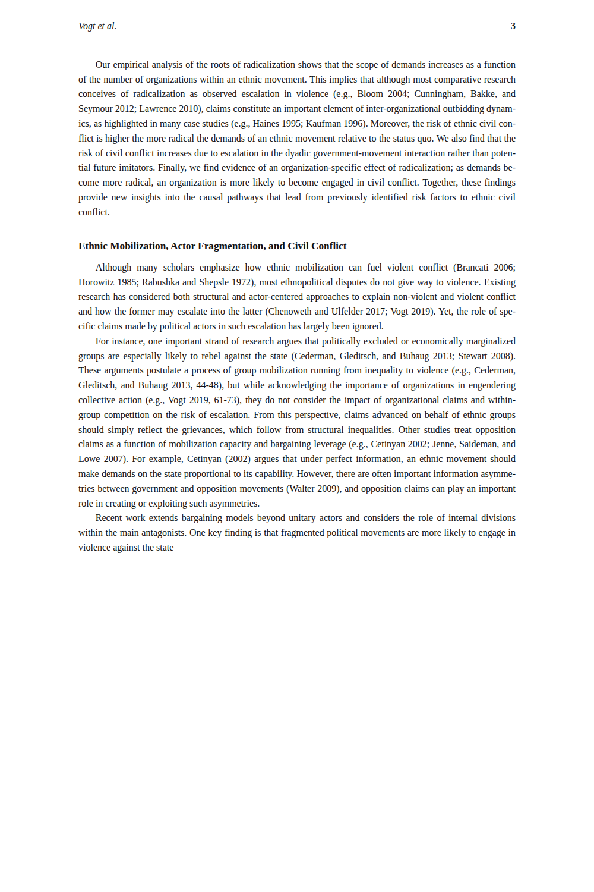Vogt et al. 3
Our empirical analysis of the roots of radicalization shows that the scope of demands increases as a function of the number of organizations within an ethnic movement. This implies that although most comparative research conceives of radicalization as observed escalation in violence (e.g., Bloom 2004; Cunningham, Bakke, and Seymour 2012; Lawrence 2010), claims constitute an important element of inter-organizational outbidding dynamics, as highlighted in many case studies (e.g., Haines 1995; Kaufman 1996). Moreover, the risk of ethnic civil conflict is higher the more radical the demands of an ethnic movement relative to the status quo. We also find that the risk of civil conflict increases due to escalation in the dyadic government-movement interaction rather than potential future imitators. Finally, we find evidence of an organization-specific effect of radicalization; as demands become more radical, an organization is more likely to become engaged in civil conflict. Together, these findings provide new insights into the causal pathways that lead from previously identified risk factors to ethnic civil conflict.
Ethnic Mobilization, Actor Fragmentation, and Civil Conflict
Although many scholars emphasize how ethnic mobilization can fuel violent conflict (Brancati 2006; Horowitz 1985; Rabushka and Shepsle 1972), most ethnopolitical disputes do not give way to violence. Existing research has considered both structural and actor-centered approaches to explain non-violent and violent conflict and how the former may escalate into the latter (Chenoweth and Ulfelder 2017; Vogt 2019). Yet, the role of specific claims made by political actors in such escalation has largely been ignored.
For instance, one important strand of research argues that politically excluded or economically marginalized groups are especially likely to rebel against the state (Cederman, Gleditsch, and Buhaug 2013; Stewart 2008). These arguments postulate a process of group mobilization running from inequality to violence (e.g., Cederman, Gleditsch, and Buhaug 2013, 44-48), but while acknowledging the importance of organizations in engendering collective action (e.g., Vogt 2019, 61-73), they do not consider the impact of organizational claims and within-group competition on the risk of escalation. From this perspective, claims advanced on behalf of ethnic groups should simply reflect the grievances, which follow from structural inequalities. Other studies treat opposition claims as a function of mobilization capacity and bargaining leverage (e.g., Cetinyan 2002; Jenne, Saideman, and Lowe 2007). For example, Cetinyan (2002) argues that under perfect information, an ethnic movement should make demands on the state proportional to its capability. However, there are often important information asymmetries between government and opposition movements (Walter 2009), and opposition claims can play an important role in creating or exploiting such asymmetries.
Recent work extends bargaining models beyond unitary actors and considers the role of internal divisions within the main antagonists. One key finding is that fragmented political movements are more likely to engage in violence against the state